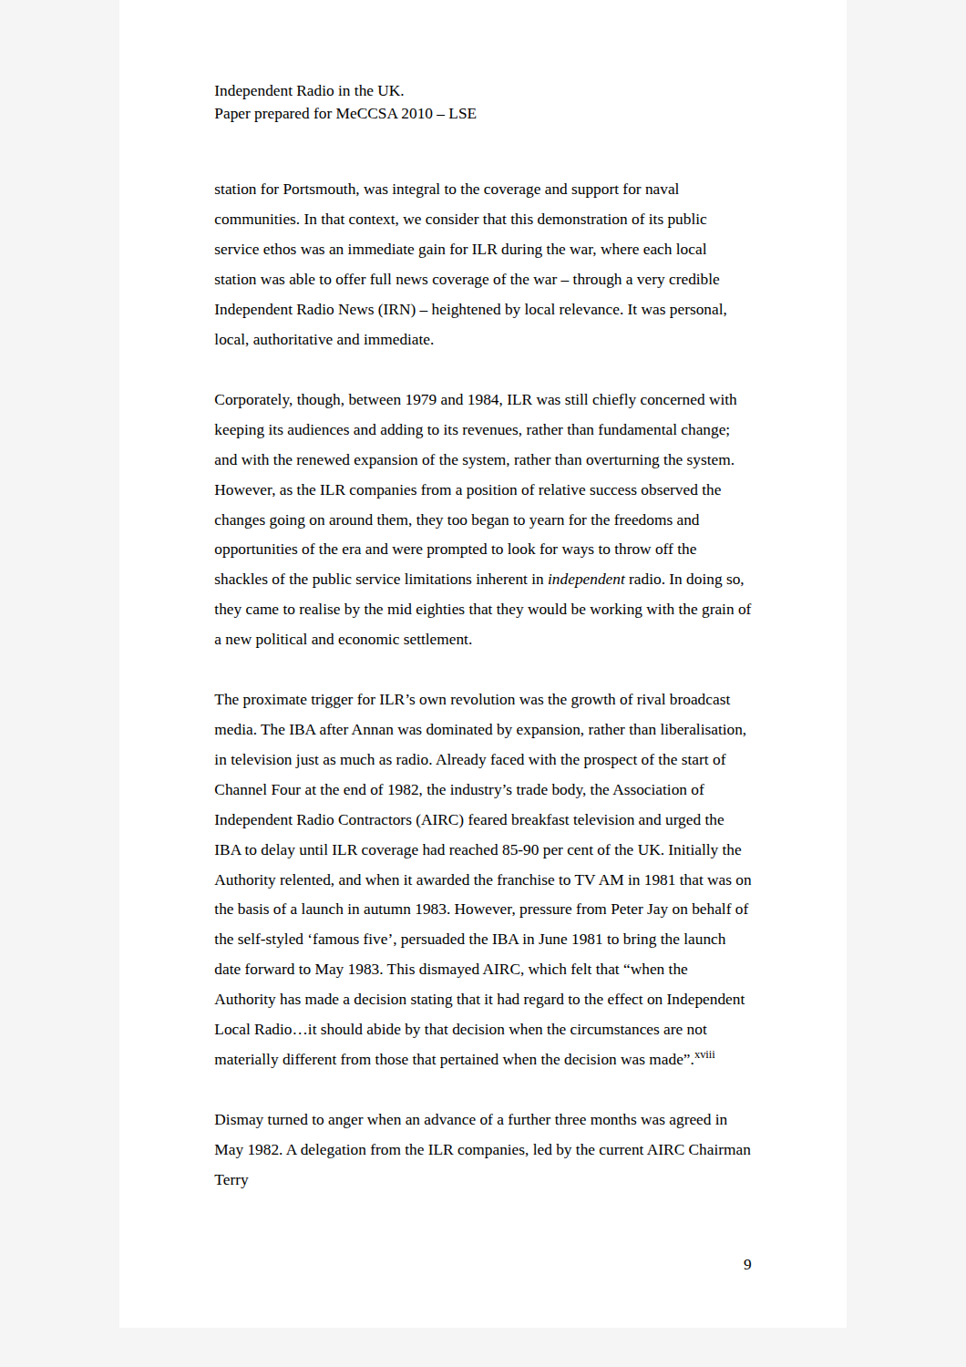Independent Radio in the UK.
Paper prepared for MeCCSA 2010 – LSE
station for Portsmouth, was integral to the coverage and support for naval communities. In that context, we consider that this demonstration of its public service ethos was an immediate gain for ILR during the war, where each local station was able to offer full news coverage of the war – through a very credible Independent Radio News (IRN) – heightened by local relevance. It was personal, local, authoritative and immediate.
Corporately, though, between 1979 and 1984, ILR was still chiefly concerned with keeping its audiences and adding to its revenues, rather than fundamental change; and with the renewed expansion of the system, rather than overturning the system. However, as the ILR companies from a position of relative success observed the changes going on around them, they too began to yearn for the freedoms and opportunities of the era and were prompted to look for ways to throw off the shackles of the public service limitations inherent in independent radio. In doing so, they came to realise by the mid eighties that they would be working with the grain of a new political and economic settlement.
The proximate trigger for ILR’s own revolution was the growth of rival broadcast media. The IBA after Annan was dominated by expansion, rather than liberalisation, in television just as much as radio. Already faced with the prospect of the start of Channel Four at the end of 1982, the industry’s trade body, the Association of Independent Radio Contractors (AIRC) feared breakfast television and urged the IBA to delay until ILR coverage had reached 85-90 per cent of the UK. Initially the Authority relented, and when it awarded the franchise to TV AM in 1981 that was on the basis of a launch in autumn 1983. However, pressure from Peter Jay on behalf of the self-styled ‘famous five’, persuaded the IBA in June 1981 to bring the launch date forward to May 1983. This dismayed AIRC, which felt that “when the Authority has made a decision stating that it had regard to the effect on Independent Local Radio…it should abide by that decision when the circumstances are not materially different from those that pertained when the decision was made”.xviii
Dismay turned to anger when an advance of a further three months was agreed in May 1982. A delegation from the ILR companies, led by the current AIRC Chairman Terry
9